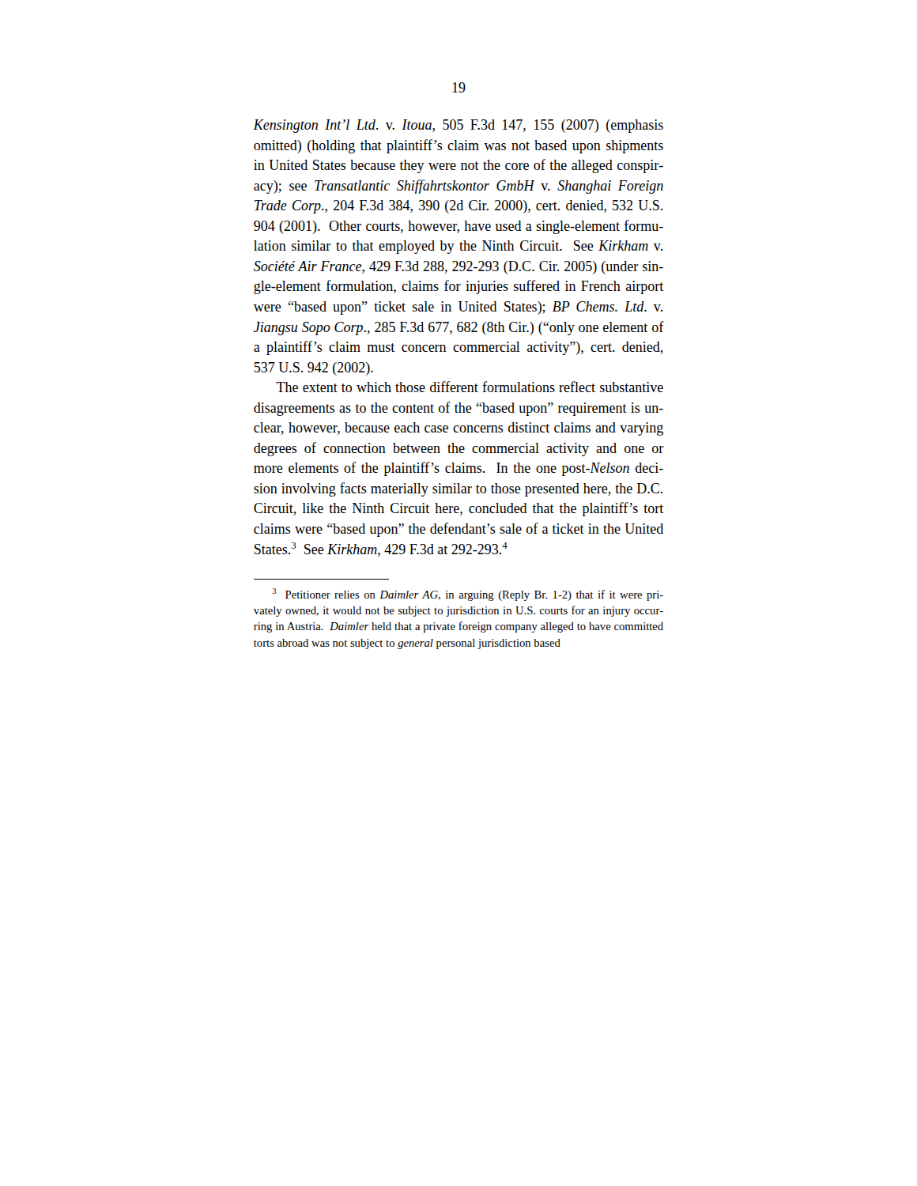19
Kensington Int’l Ltd. v. Itoua, 505 F.3d 147, 155 (2007) (emphasis omitted) (holding that plaintiff’s claim was not based upon shipments in United States because they were not the core of the alleged conspiracy); see Transatlantic Shiffahrtskontor GmbH v. Shanghai Foreign Trade Corp., 204 F.3d 384, 390 (2d Cir. 2000), cert. denied, 532 U.S. 904 (2001). Other courts, however, have used a single-element formulation similar to that employed by the Ninth Circuit. See Kirkham v. Société Air France, 429 F.3d 288, 292-293 (D.C. Cir. 2005) (under single-element formulation, claims for injuries suffered in French airport were “based upon” ticket sale in United States); BP Chems. Ltd. v. Jiangsu Sopo Corp., 285 F.3d 677, 682 (8th Cir.) (“only one element of a plaintiff’s claim must concern commercial activity”), cert. denied, 537 U.S. 942 (2002).
The extent to which those different formulations reflect substantive disagreements as to the content of the “based upon” requirement is unclear, however, because each case concerns distinct claims and varying degrees of connection between the commercial activity and one or more elements of the plaintiff’s claims. In the one post-Nelson decision involving facts materially similar to those presented here, the D.C. Circuit, like the Ninth Circuit here, concluded that the plaintiff’s tort claims were “based upon” the defendant’s sale of a ticket in the United States.3 See Kirkham, 429 F.3d at 292-293.4
3 Petitioner relies on Daimler AG, in arguing (Reply Br. 1-2) that if it were privately owned, it would not be subject to jurisdiction in U.S. courts for an injury occurring in Austria. Daimler held that a private foreign company alleged to have committed torts abroad was not subject to general personal jurisdiction based